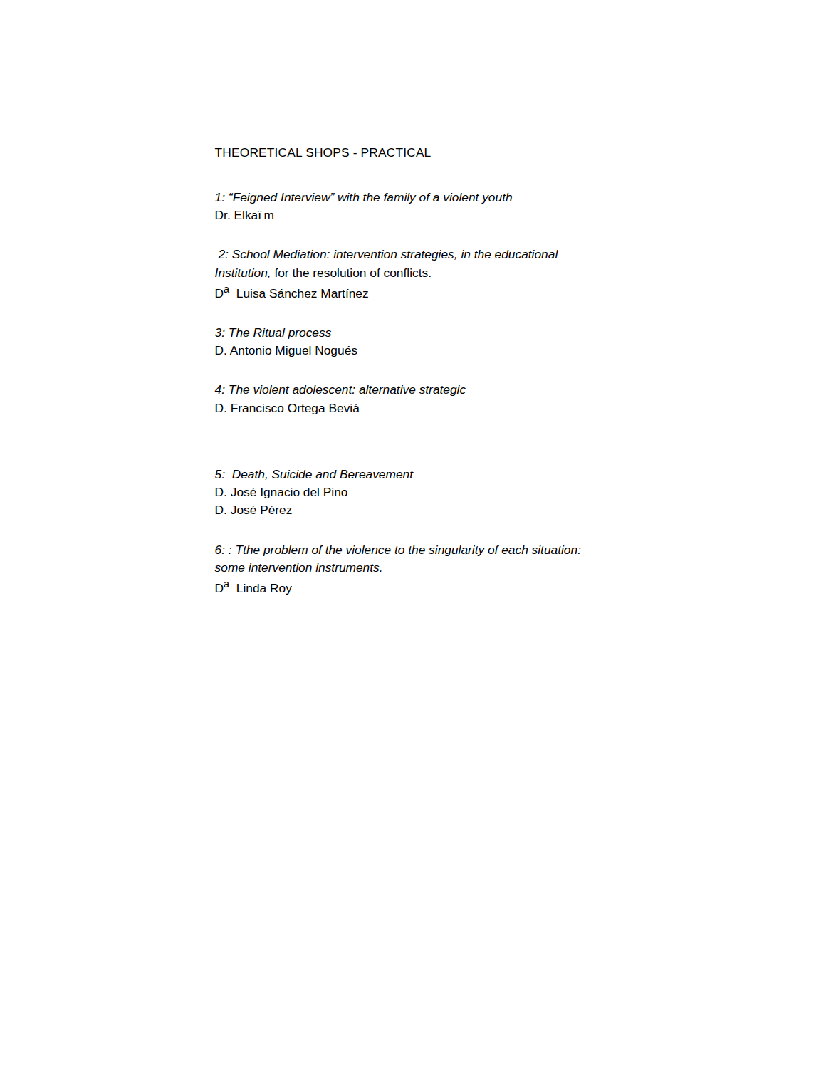THEORETICAL SHOPS - PRACTICAL
1: “Feigned Interview” with the family of a violent youth
Dr. Elkaï m
2: School Mediation: intervention strategies, in the educational Institution, for the resolution of conflicts.
Da Luisa Sánchez Martínez
3: The Ritual process
D. Antonio Miguel Nogués
4: The violent adolescent: alternative strategic
D. Francisco Ortega Beviá
5: Death, Suicide and Bereavement
D. José Ignacio del Pino
D. José Pérez
6: : Tthe problem of the violence to the singularity of each situation: some intervention instruments.
Da Linda Roy